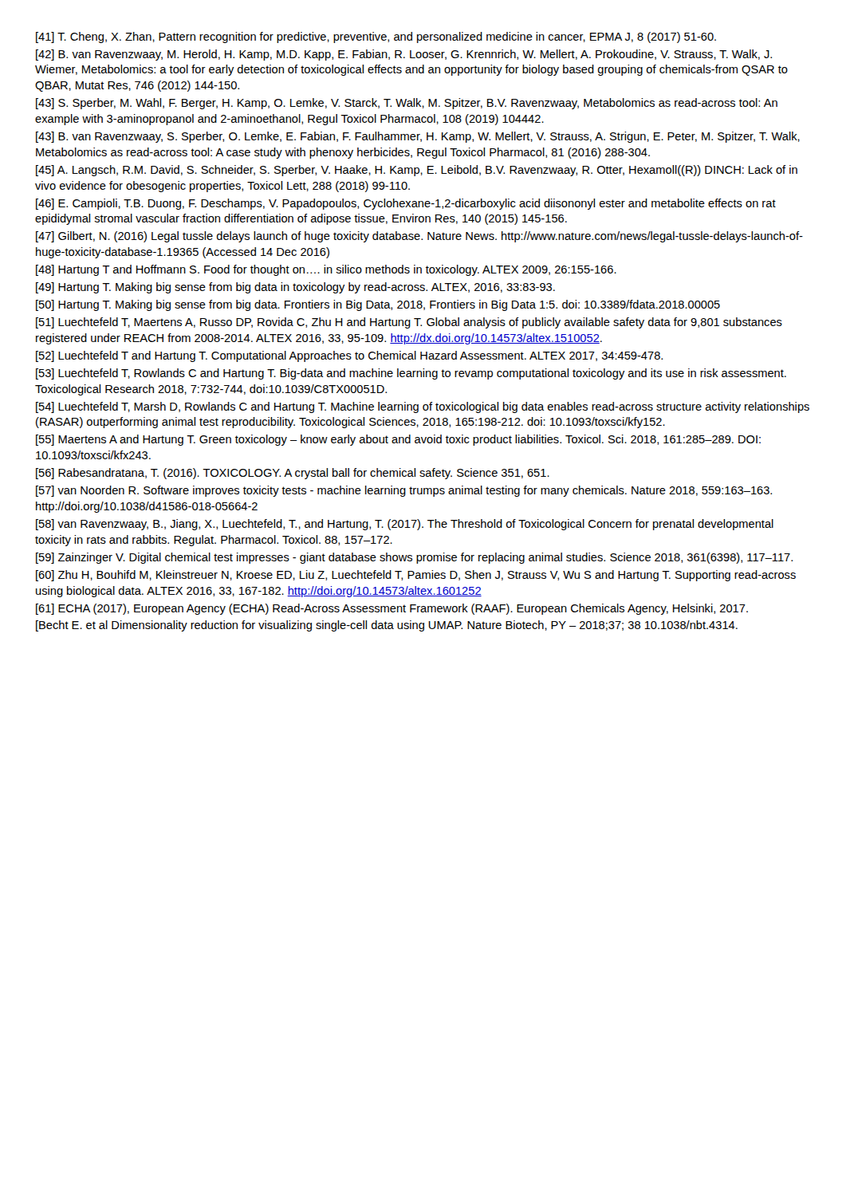[41] T. Cheng, X. Zhan, Pattern recognition for predictive, preventive, and personalized medicine in cancer, EPMA J, 8 (2017) 51-60.
[42] B. van Ravenzwaay, M. Herold, H. Kamp, M.D. Kapp, E. Fabian, R. Looser, G. Krennrich, W. Mellert, A. Prokoudine, V. Strauss, T. Walk, J. Wiemer, Metabolomics: a tool for early detection of toxicological effects and an opportunity for biology based grouping of chemicals-from QSAR to QBAR, Mutat Res, 746 (2012) 144-150.
[43] S. Sperber, M. Wahl, F. Berger, H. Kamp, O. Lemke, V. Starck, T. Walk, M. Spitzer, B.V. Ravenzwaay, Metabolomics as read-across tool: An example with 3-aminopropanol and 2-aminoethanol, Regul Toxicol Pharmacol, 108 (2019) 104442.
[43] B. van Ravenzwaay, S. Sperber, O. Lemke, E. Fabian, F. Faulhammer, H. Kamp, W. Mellert, V. Strauss, A. Strigun, E. Peter, M. Spitzer, T. Walk, Metabolomics as read-across tool: A case study with phenoxy herbicides, Regul Toxicol Pharmacol, 81 (2016) 288-304.
[45] A. Langsch, R.M. David, S. Schneider, S. Sperber, V. Haake, H. Kamp, E. Leibold, B.V. Ravenzwaay, R. Otter, Hexamoll((R)) DINCH: Lack of in vivo evidence for obesogenic properties, Toxicol Lett, 288 (2018) 99-110.
[46] E. Campioli, T.B. Duong, F. Deschamps, V. Papadopoulos, Cyclohexane-1,2-dicarboxylic acid diisononyl ester and metabolite effects on rat epididymal stromal vascular fraction differentiation of adipose tissue, Environ Res, 140 (2015) 145-156.
[47] Gilbert, N. (2016) Legal tussle delays launch of huge toxicity database. Nature News. http://www.nature.com/news/legal-tussle-delays-launch-of-huge-toxicity-database-1.19365 (Accessed 14 Dec 2016)
[48] Hartung T and Hoffmann S. Food for thought on…. in silico methods in toxicology. ALTEX 2009, 26:155-166.
[49] Hartung T. Making big sense from big data in toxicology by read-across. ALTEX, 2016, 33:83-93.
[50] Hartung T. Making big sense from big data. Frontiers in Big Data, 2018, Frontiers in Big Data 1:5. doi: 10.3389/fdata.2018.00005
[51] Luechtefeld T, Maertens A, Russo DP, Rovida C, Zhu H and Hartung T. Global analysis of publicly available safety data for 9,801 substances registered under REACH from 2008-2014. ALTEX 2016, 33, 95-109. http://dx.doi.org/10.14573/altex.1510052.
[52] Luechtefeld T and Hartung T. Computational Approaches to Chemical Hazard Assessment. ALTEX 2017, 34:459-478.
[53] Luechtefeld T, Rowlands C and Hartung T. Big-data and machine learning to revamp computational toxicology and its use in risk assessment. Toxicological Research 2018, 7:732-744, doi:10.1039/C8TX00051D.
[54] Luechtefeld T, Marsh D, Rowlands C and Hartung T. Machine learning of toxicological big data enables read-across structure activity relationships (RASAR) outperforming animal test reproducibility. Toxicological Sciences, 2018, 165:198-212. doi: 10.1093/toxsci/kfy152.
[55] Maertens A and Hartung T. Green toxicology – know early about and avoid toxic product liabilities. Toxicol. Sci. 2018, 161:285–289. DOI: 10.1093/toxsci/kfx243.
[56] Rabesandratana, T. (2016). TOXICOLOGY. A crystal ball for chemical safety. Science 351, 651.
[57] van Noorden R. Software improves toxicity tests - machine learning trumps animal testing for many chemicals. Nature 2018, 559:163–163. http://doi.org/10.1038/d41586-018-05664-2
[58] van Ravenzwaay, B., Jiang, X., Luechtefeld, T., and Hartung, T. (2017). The Threshold of Toxicological Concern for prenatal developmental toxicity in rats and rabbits. Regulat. Pharmacol. Toxicol. 88, 157–172.
[59] Zainzinger V. Digital chemical test impresses - giant database shows promise for replacing animal studies. Science 2018, 361(6398), 117–117.
[60] Zhu H, Bouhifd M, Kleinstreuer N, Kroese ED, Liu Z, Luechtefeld T, Pamies D, Shen J, Strauss V, Wu S and Hartung T. Supporting read-across using biological data. ALTEX 2016, 33, 167-182. http://doi.org/10.14573/altex.1601252
[61] ECHA (2017), European Agency (ECHA) Read-Across Assessment Framework (RAAF). European Chemicals Agency, Helsinki, 2017.
[Becht E. et al Dimensionality reduction for visualizing single-cell data using UMAP. Nature Biotech, PY – 2018;37; 38 10.1038/nbt.4314.